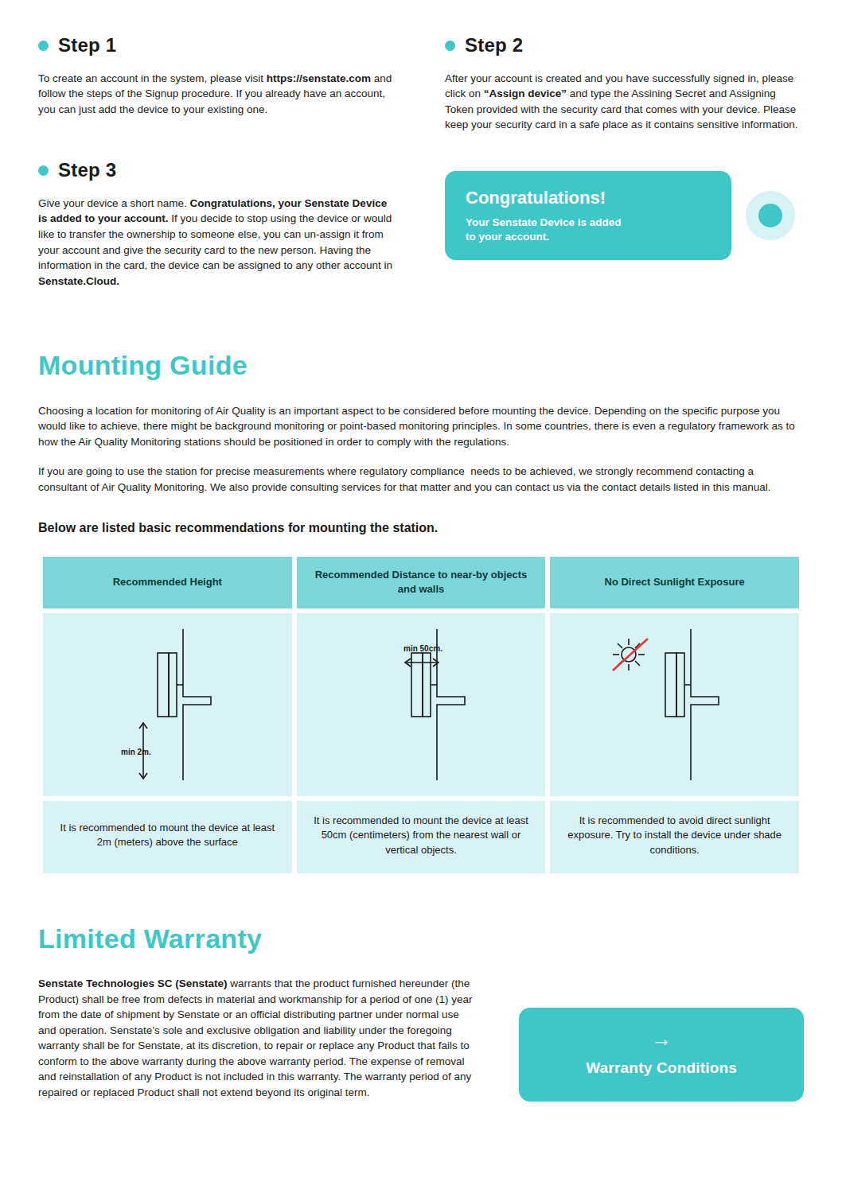Step 1
To create an account in the system, please visit https://senstate.com and follow the steps of the Signup procedure. If you already have an account, you can just add the device to your existing one.
Step 2
After your account is created and you have successfully signed in, please click on “Assign device” and type the Assining Secret and Assigning Token provided with the security card that comes with your device. Please keep your security card in a safe place as it contains sensitive information.
Step 3
Give your device a short name. Congratulations, your Senstate Device is added to your account. If you decide to stop using the device or would like to transfer the ownership to someone else, you can un-assign it from your account and give the security card to the new person. Having the information in the card, the device can be assigned to any other account in Senstate.Cloud.
Congratulations!
Your Senstate Device is added
to your account.
Mounting Guide
Choosing a location for monitoring of Air Quality is an important aspect to be considered before mounting the device. Depending on the specific purpose you would like to achieve, there might be background monitoring or point-based monitoring principles. In some countries, there is even a regulatory framework as to how the Air Quality Monitoring stations should be positioned in order to comply with the regulations.
If you are going to use the station for precise measurements where regulatory compliance needs to be achieved, we strongly recommend contacting a consultant of Air Quality Monitoring. We also provide consulting services for that matter and you can contact us via the contact details listed in this manual.
Below are listed basic recommendations for mounting the station.
| Recommended Height | Recommended Distance to near-by objects and walls | No Direct Sunlight Exposure |
| --- | --- | --- |
| min 2m. | min 50cm. | |
| It is recommended to mount the device at least 2m (meters) above the surface | It is recommended to mount the device at least 50cm (centimeters) from the nearest wall or vertical objects. | It is recommended to avoid direct sunlight exposure. Try to install the device under shade conditions. |
Limited Warranty
Senstate Technologies SC (Senstate) warrants that the product furnished hereunder (the Product) shall be free from defects in material and workmanship for a period of one (1) year from the date of shipment by Senstate or an official distributing partner under normal use and operation. Senstate’s sole and exclusive obligation and liability under the foregoing warranty shall be for Senstate, at its discretion, to repair or replace any Product that fails to conform to the above warranty during the above warranty period. The expense of removal and reinstallation of any Product is not included in this warranty. The warranty period of any repaired or replaced Product shall not extend beyond its original term.
→ Warranty Conditions